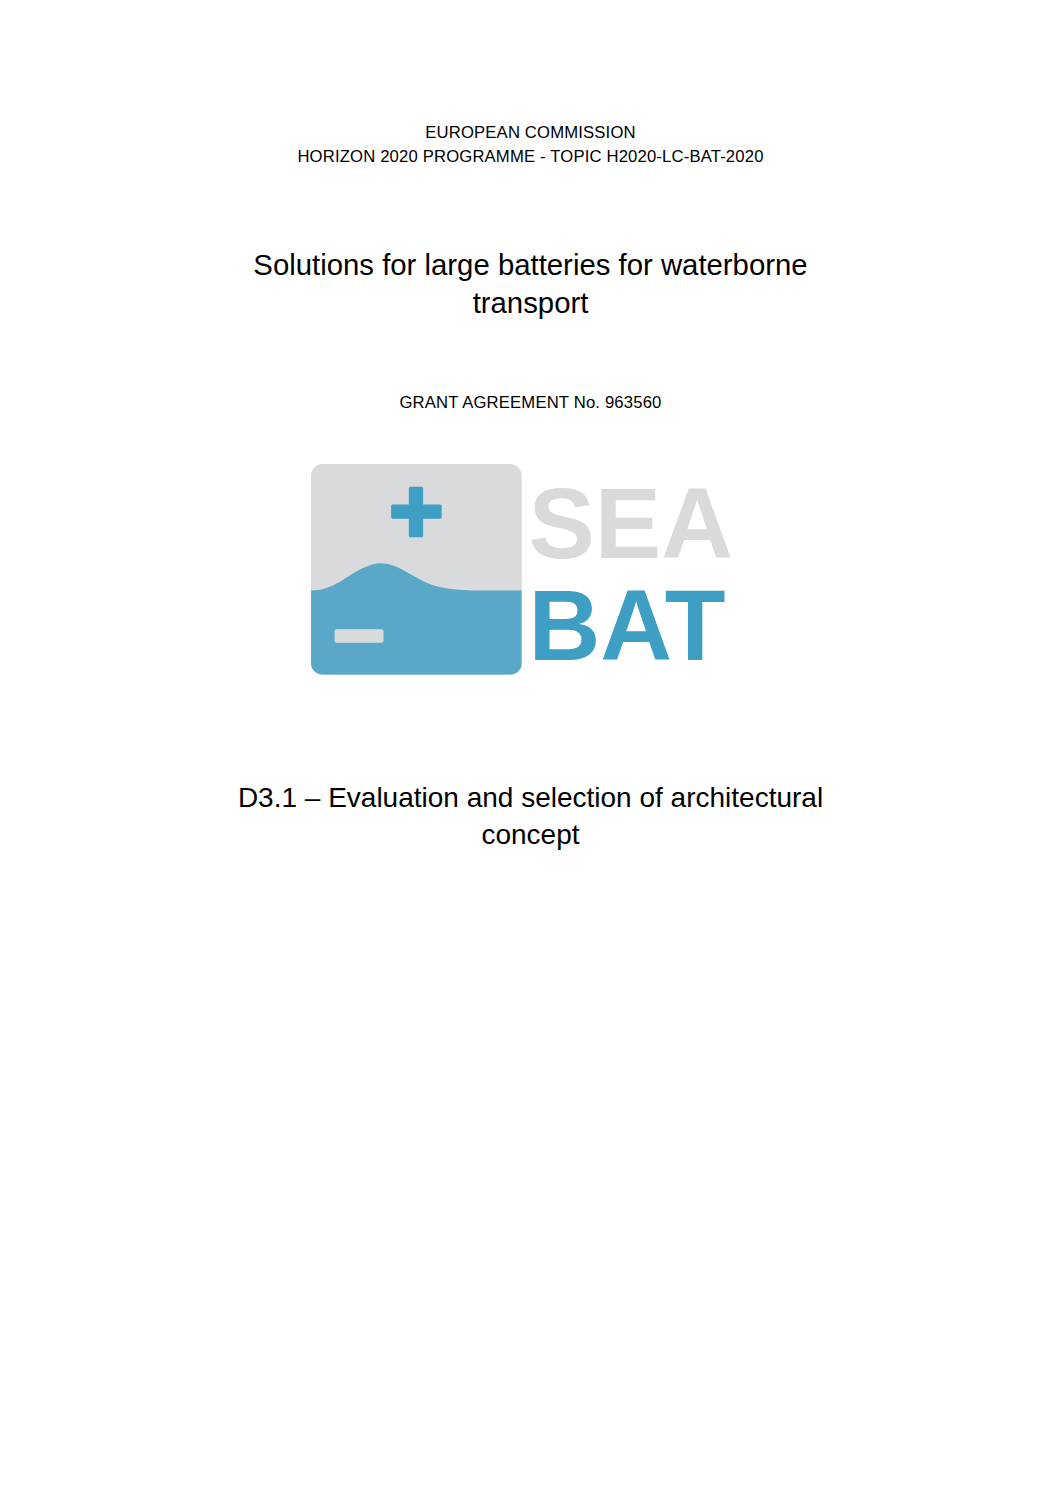EUROPEAN COMMISSION
HORIZON 2020 PROGRAMME - TOPIC H2020-LC-BAT-2020
Solutions for large batteries for waterborne transport
GRANT AGREEMENT No. 963560
SEA BAT
D3.1 – Evaluation and selection of architectural concept